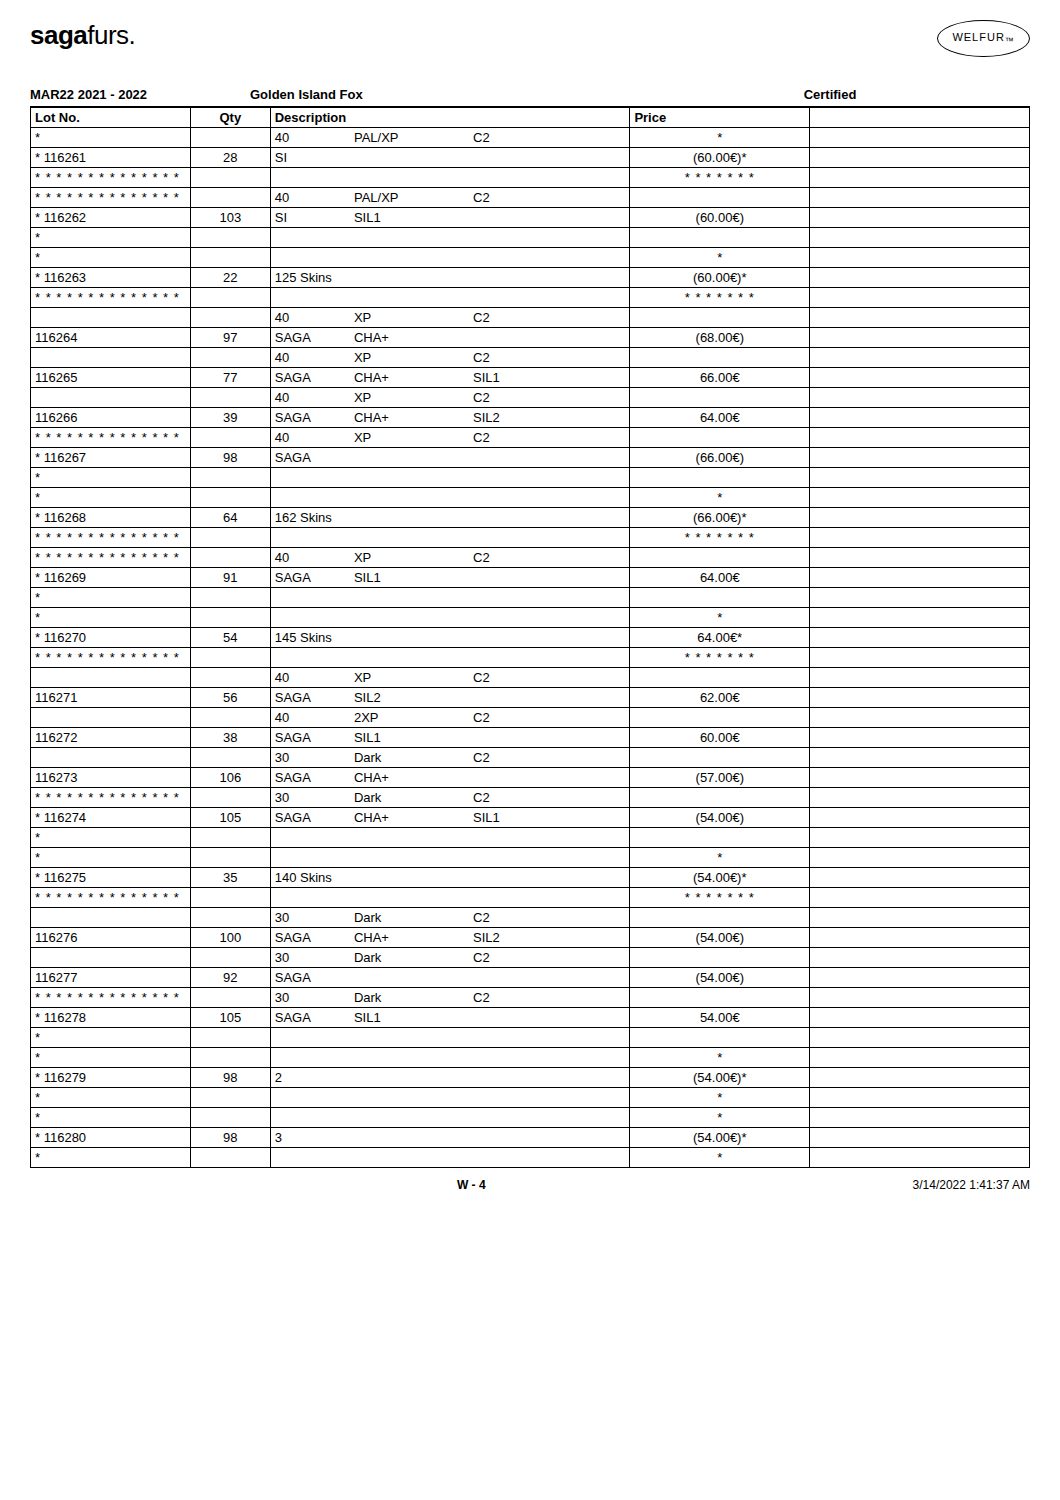sagafurs.
WELFUR™
MAR22 2021 - 2022
Golden Island Fox
Certified
| Lot No. | Qty | Description | Price | |
| --- | --- | --- | --- | --- |
| * | | 40 PAL/XP C2 | * | |
| * 116261 | 28 | SI | (60.00€)* | |
| * * * * * * * * * * * * * * | | | * * * * * * * | |
| * * * * * * * * * * * * * * | | 40 PAL/XP C2 | | |
| * 116262 | 103 | SI SIL1 | (60.00€) | |
| * | | | | |
| * | | | * | |
| * 116263 | 22 | 125 Skins | (60.00€)* | |
| * * * * * * * * * * * * * * | | | * * * * * * * | |
| | | 40 XP C2 | | |
| 116264 | 97 | SAGA CHA+ | (68.00€) | |
| | | 40 XP C2 | | |
| 116265 | 77 | SAGA CHA+ SIL1 | 66.00€ | |
| | | 40 XP C2 | | |
| 116266 | 39 | SAGA CHA+ SIL2 | 64.00€ | |
| * * * * * * * * * * * * * * | | 40 XP C2 | | |
| * 116267 | 98 | SAGA | (66.00€) | |
| * | | | | |
| * | | | * | |
| * 116268 | 64 | 162 Skins | (66.00€)* | |
| * * * * * * * * * * * * * * | | | * * * * * * * | |
| * * * * * * * * * * * * * * | | 40 XP C2 | | |
| * 116269 | 91 | SAGA SIL1 | 64.00€ | |
| * | | | | |
| * | | | * | |
| * 116270 | 54 | 145 Skins | 64.00€* | |
| * * * * * * * * * * * * * * | | | * * * * * * * | |
| | | 40 XP C2 | | |
| 116271 | 56 | SAGA SIL2 | 62.00€ | |
| | | 40 2XP C2 | | |
| 116272 | 38 | SAGA SIL1 | 60.00€ | |
| | | 30 Dark C2 | | |
| 116273 | 106 | SAGA CHA+ | (57.00€) | |
| * * * * * * * * * * * * * * | | 30 Dark C2 | | |
| * 116274 | 105 | SAGA CHA+ SIL1 | (54.00€) | |
| * | | | | |
| * | | | * | |
| * 116275 | 35 | 140 Skins | (54.00€)* | |
| * * * * * * * * * * * * * * | | | * * * * * * * | |
| | | 30 Dark C2 | | |
| 116276 | 100 | SAGA CHA+ SIL2 | (54.00€) | |
| | | 30 Dark C2 | | |
| 116277 | 92 | SAGA | (54.00€) | |
| * * * * * * * * * * * * * * | | 30 Dark C2 | | |
| * 116278 | 105 | SAGA SIL1 | 54.00€ | |
| * | | | | |
| * | | | * | |
| * 116279 | 98 | 2 | (54.00€)* | |
| * | | | * | |
| * | | | * | |
| * 116280 | 98 | 3 | (54.00€)* | |
| * | | | * | |
W - 4
3/14/2022 1:41:37 AM